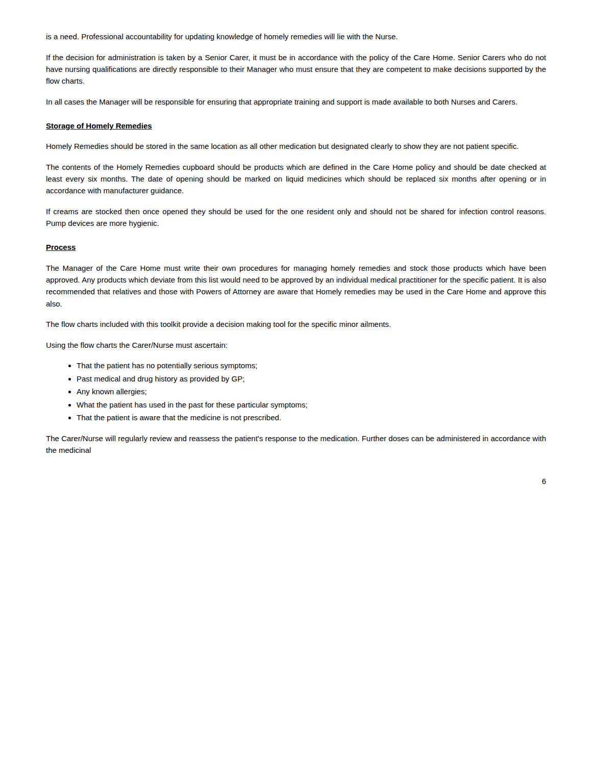is a need. Professional accountability for updating knowledge of homely remedies will lie with the Nurse.
If the decision for administration is taken by a Senior Carer, it must be in accordance with the policy of the Care Home. Senior Carers who do not have nursing qualifications are directly responsible to their Manager who must ensure that they are competent to make decisions supported by the flow charts.
In all cases the Manager will be responsible for ensuring that appropriate training and support is made available to both Nurses and Carers.
Storage of Homely Remedies
Homely Remedies should be stored in the same location as all other medication but designated clearly to show they are not patient specific.
The contents of the Homely Remedies cupboard should be products which are defined in the Care Home policy and should be date checked at least every six months. The date of opening should be marked on liquid medicines which should be replaced six months after opening or in accordance with manufacturer guidance.
If creams are stocked then once opened they should be used for the one resident only and should not be shared for infection control reasons. Pump devices are more hygienic.
Process
The Manager of the Care Home must write their own procedures for managing homely remedies and stock those products which have been approved. Any products which deviate from this list would need to be approved by an individual medical practitioner for the specific patient. It is also recommended that relatives and those with Powers of Attorney are aware that Homely remedies may be used in the Care Home and approve this also.
The flow charts included with this toolkit provide a decision making tool for the specific minor ailments.
Using the flow charts the Carer/Nurse must ascertain:
That the patient has no potentially serious symptoms;
Past medical and drug history as provided by GP;
Any known allergies;
What the patient has used in the past for these particular symptoms;
That the patient is aware that the medicine is not prescribed.
The Carer/Nurse will regularly review and reassess the patient's response to the medication. Further doses can be administered in accordance with the medicinal
6